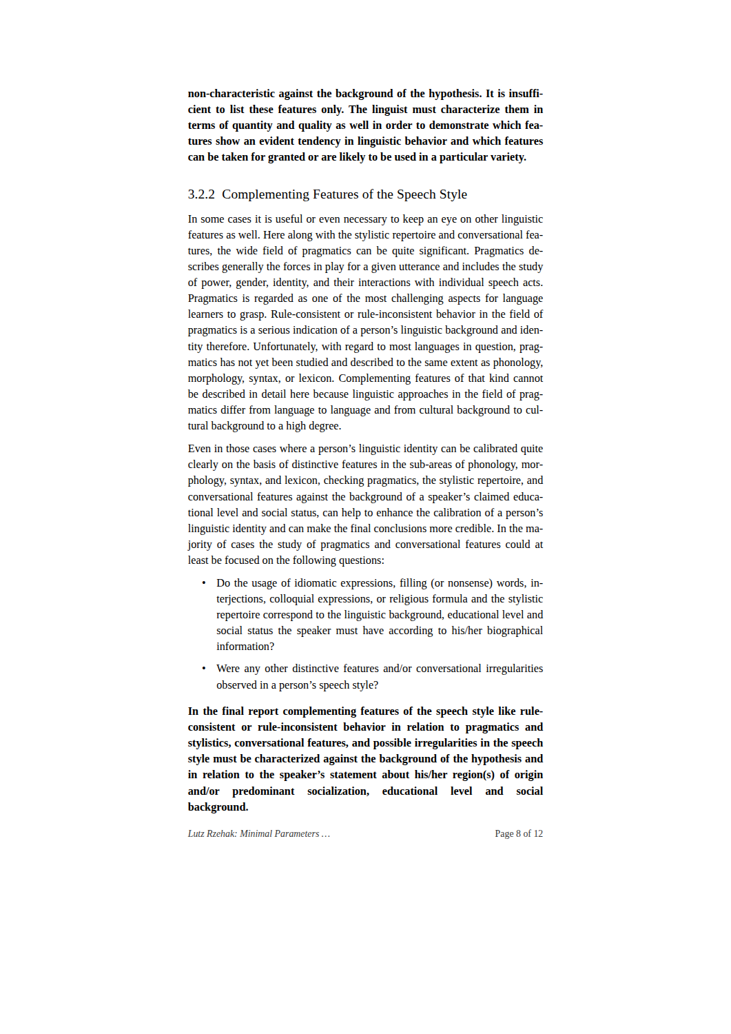non-characteristic against the background of the hypothesis. It is insufficient to list these features only. The linguist must characterize them in terms of quantity and quality as well in order to demonstrate which features show an evident tendency in linguistic behavior and which features can be taken for granted or are likely to be used in a particular variety.
3.2.2 Complementing Features of the Speech Style
In some cases it is useful or even necessary to keep an eye on other linguistic features as well. Here along with the stylistic repertoire and conversational features, the wide field of pragmatics can be quite significant. Pragmatics describes generally the forces in play for a given utterance and includes the study of power, gender, identity, and their interactions with individual speech acts. Pragmatics is regarded as one of the most challenging aspects for language learners to grasp. Rule-consistent or rule-inconsistent behavior in the field of pragmatics is a serious indication of a person’s linguistic background and identity therefore. Unfortunately, with regard to most languages in question, pragmatics has not yet been studied and described to the same extent as phonology, morphology, syntax, or lexicon. Complementing features of that kind cannot be described in detail here because linguistic approaches in the field of pragmatics differ from language to language and from cultural background to cultural background to a high degree.
Even in those cases where a person’s linguistic identity can be calibrated quite clearly on the basis of distinctive features in the sub-areas of phonology, morphology, syntax, and lexicon, checking pragmatics, the stylistic repertoire, and conversational features against the background of a speaker’s claimed educational level and social status, can help to enhance the calibration of a person’s linguistic identity and can make the final conclusions more credible. In the majority of cases the study of pragmatics and conversational features could at least be focused on the following questions:
Do the usage of idiomatic expressions, filling (or nonsense) words, interjections, colloquial expressions, or religious formula and the stylistic repertoire correspond to the linguistic background, educational level and social status the speaker must have according to his/her biographical information?
Were any other distinctive features and/or conversational irregularities observed in a person’s speech style?
In the final report complementing features of the speech style like rule-consistent or rule-inconsistent behavior in relation to pragmatics and stylistics, conversational features, and possible irregularities in the speech style must be characterized against the background of the hypothesis and in relation to the speaker’s statement about his/her region(s) of origin and/or predominant socialization, educational level and social background.
Lutz Rzehak: Minimal Parameters … Page 8 of 12